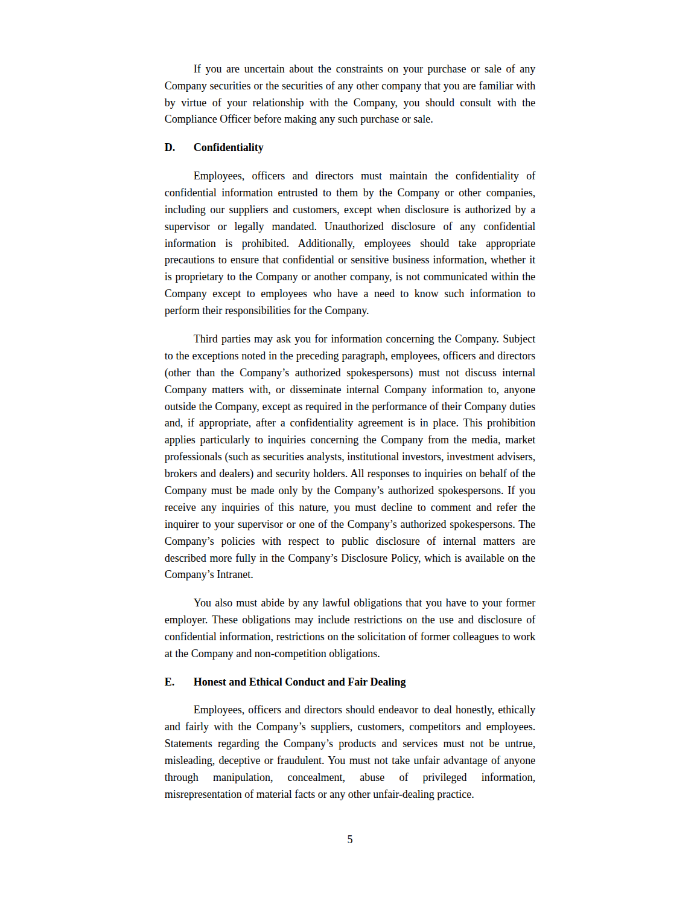If you are uncertain about the constraints on your purchase or sale of any Company securities or the securities of any other company that you are familiar with by virtue of your relationship with the Company, you should consult with the Compliance Officer before making any such purchase or sale.
D. Confidentiality
Employees, officers and directors must maintain the confidentiality of confidential information entrusted to them by the Company or other companies, including our suppliers and customers, except when disclosure is authorized by a supervisor or legally mandated. Unauthorized disclosure of any confidential information is prohibited. Additionally, employees should take appropriate precautions to ensure that confidential or sensitive business information, whether it is proprietary to the Company or another company, is not communicated within the Company except to employees who have a need to know such information to perform their responsibilities for the Company.
Third parties may ask you for information concerning the Company. Subject to the exceptions noted in the preceding paragraph, employees, officers and directors (other than the Company’s authorized spokespersons) must not discuss internal Company matters with, or disseminate internal Company information to, anyone outside the Company, except as required in the performance of their Company duties and, if appropriate, after a confidentiality agreement is in place. This prohibition applies particularly to inquiries concerning the Company from the media, market professionals (such as securities analysts, institutional investors, investment advisers, brokers and dealers) and security holders. All responses to inquiries on behalf of the Company must be made only by the Company’s authorized spokespersons. If you receive any inquiries of this nature, you must decline to comment and refer the inquirer to your supervisor or one of the Company’s authorized spokespersons. The Company’s policies with respect to public disclosure of internal matters are described more fully in the Company’s Disclosure Policy, which is available on the Company’s Intranet.
You also must abide by any lawful obligations that you have to your former employer. These obligations may include restrictions on the use and disclosure of confidential information, restrictions on the solicitation of former colleagues to work at the Company and non-competition obligations.
E. Honest and Ethical Conduct and Fair Dealing
Employees, officers and directors should endeavor to deal honestly, ethically and fairly with the Company’s suppliers, customers, competitors and employees. Statements regarding the Company’s products and services must not be untrue, misleading, deceptive or fraudulent. You must not take unfair advantage of anyone through manipulation, concealment, abuse of privileged information, misrepresentation of material facts or any other unfair-dealing practice.
5